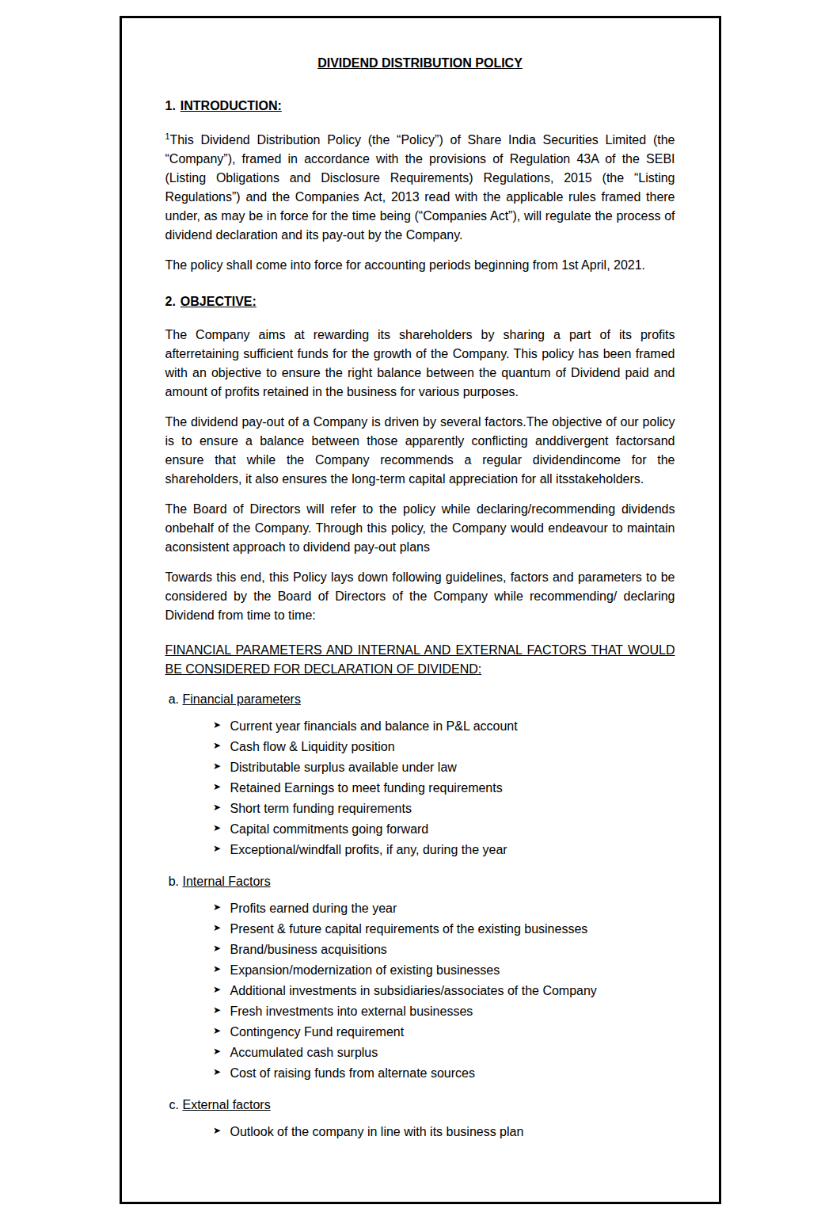DIVIDEND DISTRIBUTION POLICY
1. INTRODUCTION:
1This Dividend Distribution Policy (the “Policy”) of Share India Securities Limited (the “Company”), framed in accordance with the provisions of Regulation 43A of the SEBI (Listing Obligations and Disclosure Requirements) Regulations, 2015 (the “Listing Regulations”) and the Companies Act, 2013 read with the applicable rules framed there under, as may be in force for the time being (“Companies Act”), will regulate the process of dividend declaration and its pay-out by the Company.
The policy shall come into force for accounting periods beginning from 1st April, 2021.
2. OBJECTIVE:
The Company aims at rewarding its shareholders by sharing a part of its profits afterretaining sufficient funds for the growth of the Company. This policy has been framed with an objective to ensure the right balance between the quantum of Dividend paid and amount of profits retained in the business for various purposes.
The dividend pay-out of a Company is driven by several factors.The objective of our policy is to ensure a balance between those apparently conflicting anddivergent factorsand ensure that while the Company recommends a regular dividendincome for the shareholders, it also ensures the long-term capital appreciation for all itsstakeholders.
The Board of Directors will refer to the policy while declaring/recommending dividends onbehalf of the Company. Through this policy, the Company would endeavour to maintain aconsistent approach to dividend pay-out plans
Towards this end, this Policy lays down following guidelines, factors and parameters to be considered by the Board of Directors of the Company while recommending/ declaring Dividend from time to time:
FINANCIAL PARAMETERS AND INTERNAL AND EXTERNAL FACTORS THAT WOULD BE CONSIDERED FOR DECLARATION OF DIVIDEND:
Financial parameters
Current year financials and balance in P&L account
Cash flow & Liquidity position
Distributable surplus available under law
Retained Earnings to meet funding requirements
Short term funding requirements
Capital commitments going forward
Exceptional/windfall profits, if any, during the year
Internal Factors
Profits earned during the year
Present & future capital requirements of the existing businesses
Brand/business acquisitions
Expansion/modernization of existing businesses
Additional investments in subsidiaries/associates of the Company
Fresh investments into external businesses
Contingency Fund requirement
Accumulated cash surplus
Cost of raising funds from alternate sources
External factors
Outlook of the company in line with its business plan